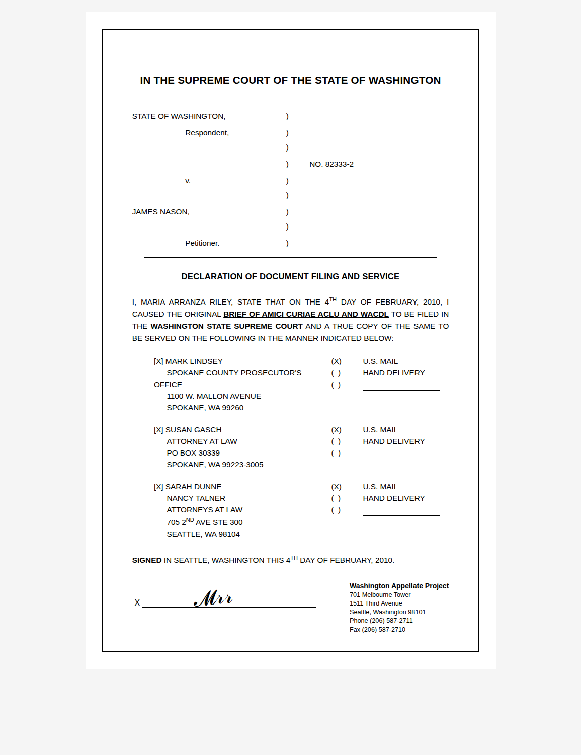IN THE SUPREME COURT OF THE STATE OF WASHINGTON
| STATE OF WASHINGTON, | ) | |
| Respondent, | ) ) | |
| | ) | NO. 82333-2 |
| v. | ) ) | |
| JAMES NASON, | ) ) | |
| Petitioner. | ) | |
DECLARATION OF DOCUMENT FILING AND SERVICE
I, MARIA ARRANZA RILEY, STATE THAT ON THE 4TH DAY OF FEBRUARY, 2010, I CAUSED THE ORIGINAL BRIEF OF AMICI CURIAE ACLU AND WACDL TO BE FILED IN THE WASHINGTON STATE SUPREME COURT AND A TRUE COPY OF THE SAME TO BE SERVED ON THE FOLLOWING IN THE MANNER INDICATED BELOW:
| [X] MARK LINDSEY SPOKANE COUNTY PROSECUTOR'S OFFICE 1100 W. MALLON AVENUE SPOKANE, WA 99260 | (X) ( ) ( ) | U.S. MAIL HAND DELIVERY |
| [X] SUSAN GASCH ATTORNEY AT LAW PO BOX 30339 SPOKANE, WA 99223-3005 | (X) ( ) ( ) | U.S. MAIL HAND DELIVERY |
| [X] SARAH DUNNE NANCY TALNER ATTORNEYS AT LAW 705 2 ND AVE STE 300 SEATTLE, WA 98104 | (X) ( ) ( ) | U.S. MAIL HAND DELIVERY |
SIGNED IN SEATTLE, WASHINGTON THIS 4TH DAY OF FEBRUARY, 2010.
X 𝓜𝓇𝓇
Washington Appellate Project
701 Melbourne Tower
1511 Third Avenue
Seattle, Washington 98101
Phone (206) 587-2711
Fax (206) 587-2710